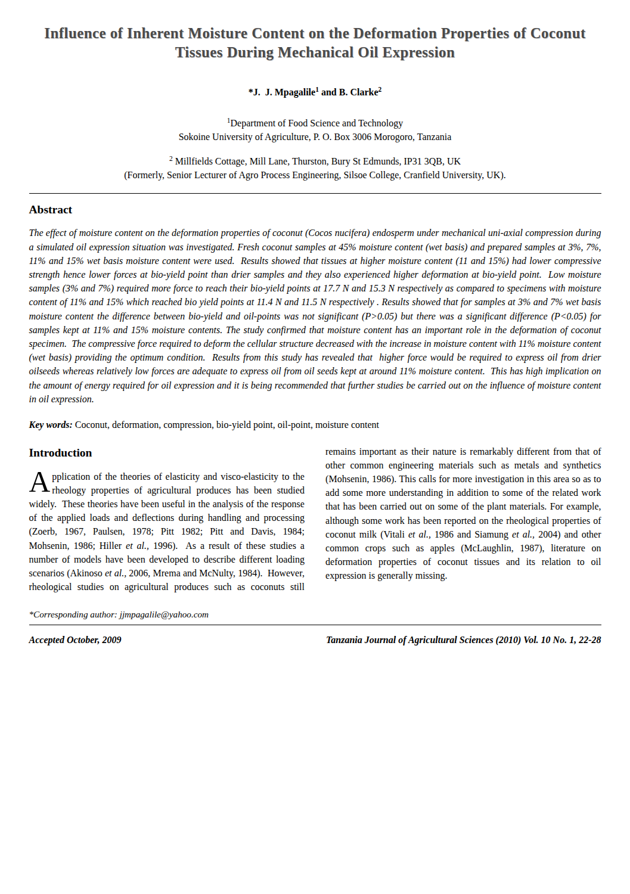Influence of Inherent Moisture Content on the Deformation Properties of Coconut Tissues During Mechanical Oil Expression
*J. J. Mpagalile1 and B. Clarke2
1Department of Food Science and Technology
Sokoine University of Agriculture, P. O. Box 3006 Morogoro, Tanzania
2 Millfields Cottage, Mill Lane, Thurston, Bury St Edmunds, IP31 3QB, UK
(Formerly, Senior Lecturer of Agro Process Engineering, Silsoe College, Cranfield University, UK).
Abstract
The effect of moisture content on the deformation properties of coconut (Cocos nucifera) endosperm under mechanical uni-axial compression during a simulated oil expression situation was investigated. Fresh coconut samples at 45% moisture content (wet basis) and prepared samples at 3%, 7%, 11% and 15% wet basis moisture content were used. Results showed that tissues at higher moisture content (11 and 15%) had lower compressive strength hence lower forces at bio-yield point than drier samples and they also experienced higher deformation at bio-yield point. Low moisture samples (3% and 7%) required more force to reach their bio-yield points at 17.7 N and 15.3 N respectively as compared to specimens with moisture content of 11% and 15% which reached bio yield points at 11.4 N and 11.5 N respectively . Results showed that for samples at 3% and 7% wet basis moisture content the difference between bio-yield and oil-points was not significant (P>0.05) but there was a significant difference (P<0.05) for samples kept at 11% and 15% moisture contents. The study confirmed that moisture content has an important role in the deformation of coconut specimen. The compressive force required to deform the cellular structure decreased with the increase in moisture content with 11% moisture content (wet basis) providing the optimum condition. Results from this study has revealed that higher force would be required to express oil from drier oilseeds whereas relatively low forces are adequate to express oil from oil seeds kept at around 11% moisture content. This has high implication on the amount of energy required for oil expression and it is being recommended that further studies be carried out on the influence of moisture content in oil expression.
Key words: Coconut, deformation, compression, bio-yield point, oil-point, moisture content
Introduction
Application of the theories of elasticity and visco-elasticity to the rheology properties of agricultural produces has been studied widely. These theories have been useful in the analysis of the response of the applied loads and deflections during handling and processing (Zoerb, 1967, Paulsen, 1978; Pitt 1982; Pitt and Davis, 1984; Mohsenin, 1986; Hiller et al., 1996). As a result of these studies a number of models have been developed to describe different loading scenarios (Akinoso et al., 2006, Mrema and McNulty, 1984). However, rheological studies on agricultural produces such as coconuts still remains important as their nature is remarkably different from that of other common engineering materials such as metals and synthetics (Mohsenin, 1986). This calls for more investigation in this area so as to add some more understanding in addition to some of the related work that has been carried out on some of the plant materials. For example, although some work has been reported on the rheological properties of coconut milk (Vitali et al., 1986 and Siamung et al., 2004) and other common crops such as apples (McLaughlin, 1987), literature on deformation properties of coconut tissues and its relation to oil expression is generally missing.
*Corresponding author: jjmpagalile@yahoo.com
Accepted October, 2009
Tanzania Journal of Agricultural Sciences (2010) Vol. 10 No. 1, 22-28